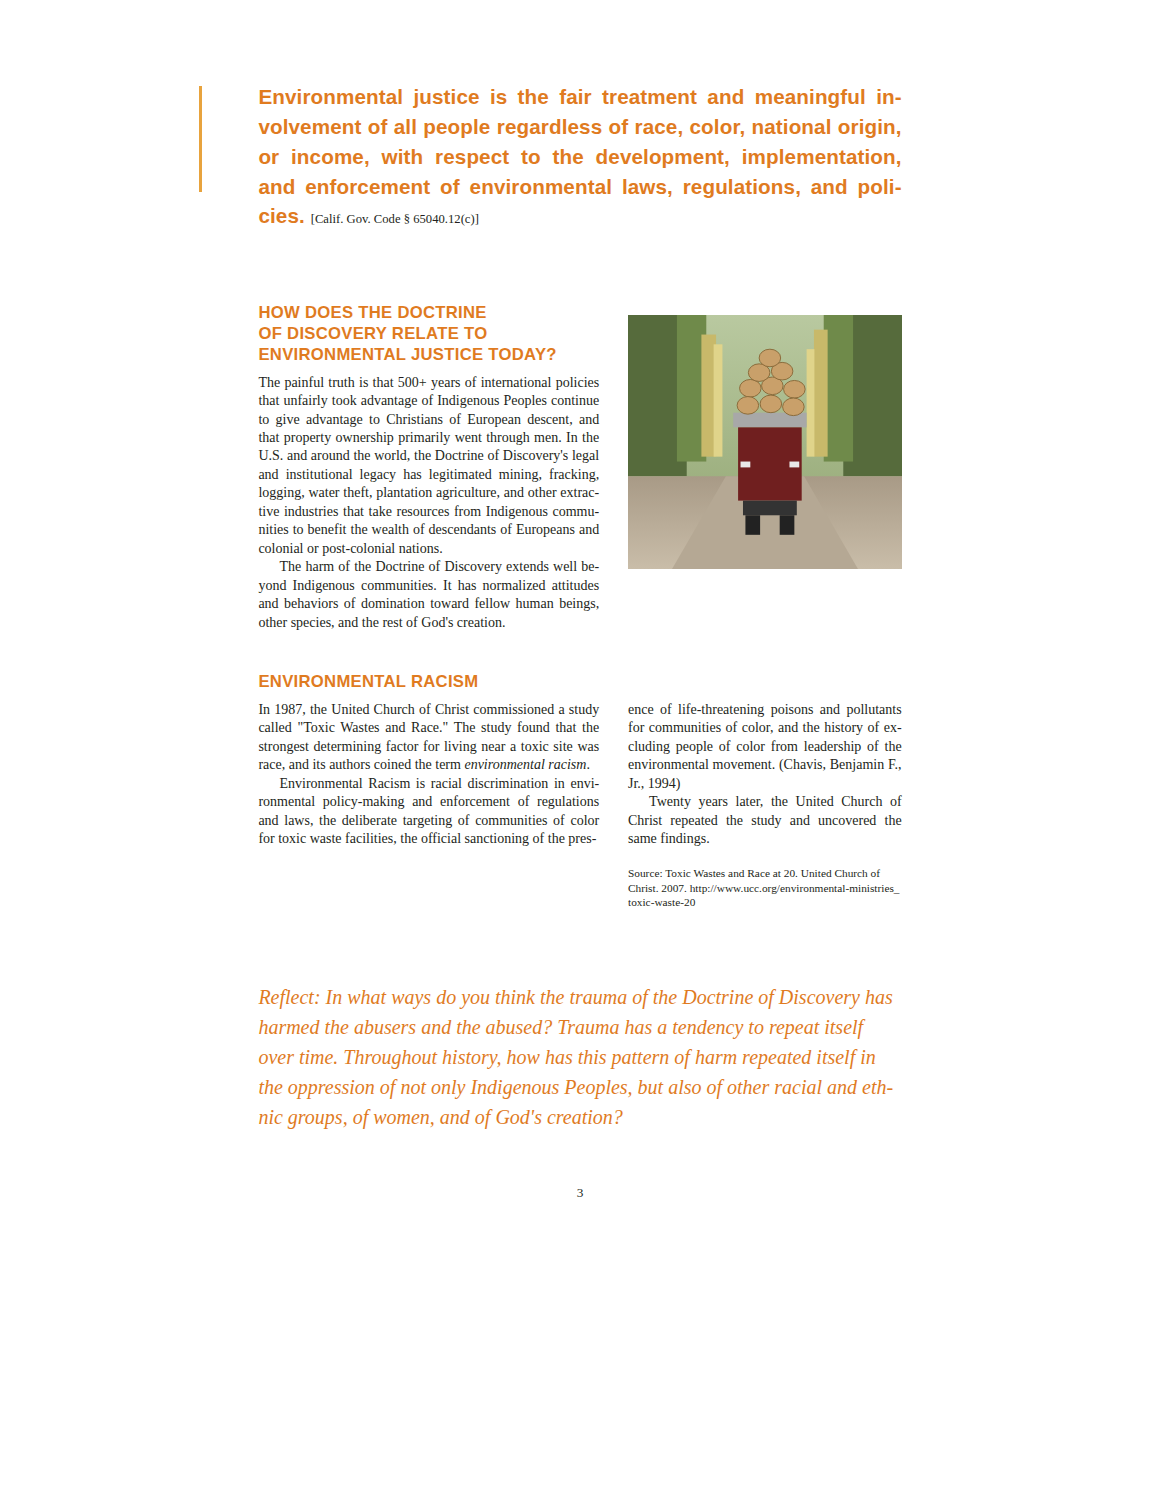Environmental justice is the fair treatment and meaningful involvement of all people regardless of race, color, national origin, or income, with respect to the development, implementation, and enforcement of environmental laws, regulations, and policies. [Calif. Gov. Code § 65040.12(c)]
How does the Doctrine
of Discovery relate to
environmental justice today?
The painful truth is that 500+ years of international policies that unfairly took advantage of Indigenous Peoples continue to give advantage to Christians of European descent, and that property ownership primarily went through men. In the U.S. and around the world, the Doctrine of Discovery's legal and institutional legacy has legitimated mining, fracking, logging, water theft, plantation agriculture, and other extractive industries that take resources from Indigenous communities to benefit the wealth of descendants of Europeans and colonial or post-colonial nations.
The harm of the Doctrine of Discovery extends well beyond Indigenous communities. It has normalized attitudes and behaviors of domination toward fellow human beings, other species, and the rest of God's creation.
Environmental Racism
In 1987, the United Church of Christ commissioned a study called "Toxic Wastes and Race." The study found that the strongest determining factor for living near a toxic site was race, and its authors coined the term environmental racism.
Environmental Racism is racial discrimination in environmental policy-making and enforcement of regulations and laws, the deliberate targeting of communities of color for toxic waste facilities, the official sanctioning of the pres-
ence of life-threatening poisons and pollutants for communities of color, and the history of excluding people of color from leadership of the environmental movement. (Chavis, Benjamin F., Jr., 1994)
Twenty years later, the United Church of Christ repeated the study and uncovered the same findings.
Source: Toxic Wastes and Race at 20. United Church of Christ. 2007. http://www.ucc.org/environmental-ministries_toxic-waste-20
Reflect: In what ways do you think the trauma of the Doctrine of Discovery has harmed the abusers and the abused? Trauma has a tendency to repeat itself over time. Throughout history, how has this pattern of harm repeated itself in the oppression of not only Indigenous Peoples, but also of other racial and ethnic groups, of women, and of God's creation?
3